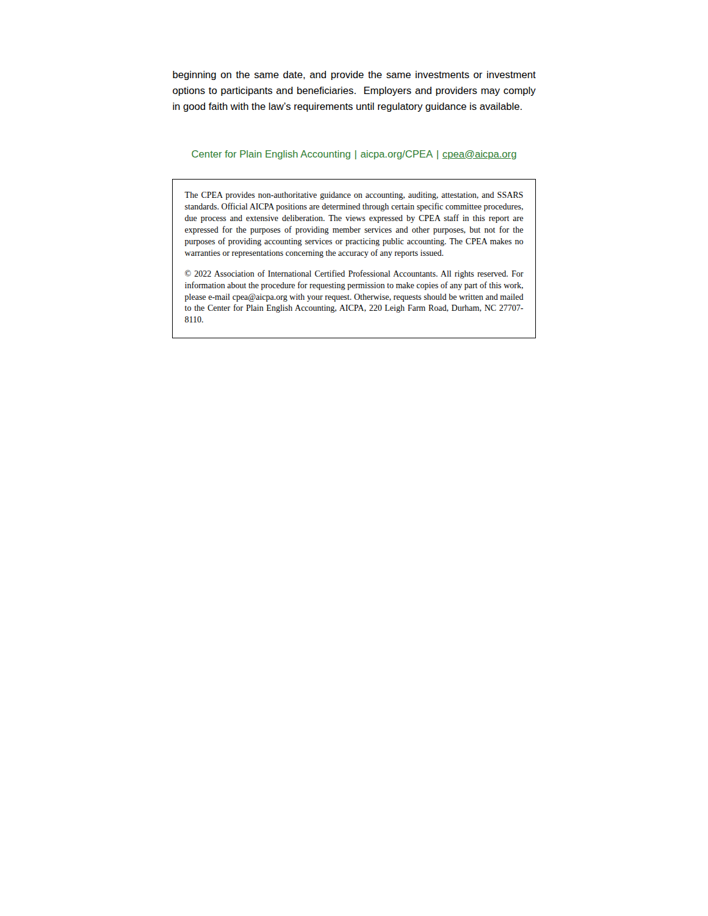beginning on the same date, and provide the same investments or investment options to participants and beneficiaries. Employers and providers may comply in good faith with the law’s requirements until regulatory guidance is available.
Center for Plain English Accounting|aicpa.org/CPEA|cpea@aicpa.org
The CPEA provides non-authoritative guidance on accounting, auditing, attestation, and SSARS standards. Official AICPA positions are determined through certain specific committee procedures, due process and extensive deliberation. The views expressed by CPEA staff in this report are expressed for the purposes of providing member services and other purposes, but not for the purposes of providing accounting services or practicing public accounting. The CPEA makes no warranties or representations concerning the accuracy of any reports issued.
© 2022 Association of International Certified Professional Accountants. All rights reserved. For information about the procedure for requesting permission to make copies of any part of this work, please e-mail cpea@aicpa.org with your request. Otherwise, requests should be written and mailed to the Center for Plain English Accounting, AICPA, 220 Leigh Farm Road, Durham, NC 27707-8110.